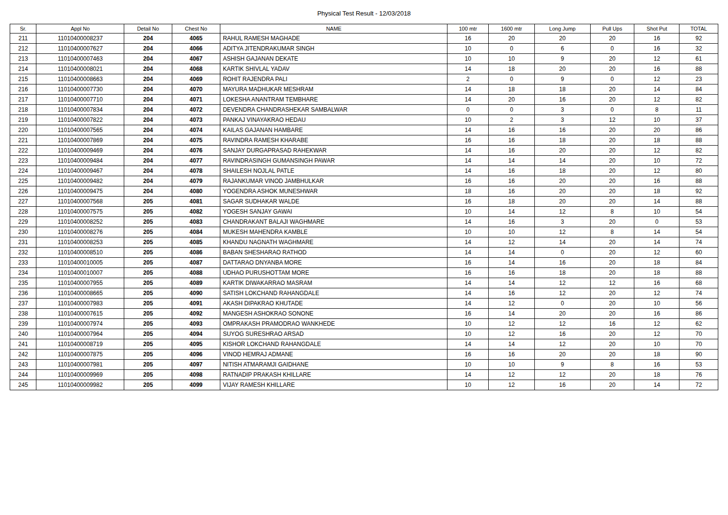Physical Test Result - 12/03/2018
| Sr. | Appl No | Detail No | Chest No | NAME | 100 mtr | 1600 mtr | Long Jump | Pull Ups | Shot Put | TOTAL |
| --- | --- | --- | --- | --- | --- | --- | --- | --- | --- | --- |
| 211 | 11010400008237 | 204 | 4065 | RAHUL RAMESH MAGHADE | 16 | 20 | 20 | 20 | 16 | 92 |
| 212 | 11010400007627 | 204 | 4066 | ADITYA JITENDRAKUMAR SINGH | 10 | 0 | 6 | 0 | 16 | 32 |
| 213 | 11010400007463 | 204 | 4067 | ASHISH GAJANAN DEKATE | 10 | 10 | 9 | 20 | 12 | 61 |
| 214 | 11010400008021 | 204 | 4068 | KARTIK SHIVLAL YADAV | 14 | 18 | 20 | 20 | 16 | 88 |
| 215 | 11010400008663 | 204 | 4069 | ROHIT RAJENDRA PALI | 2 | 0 | 9 | 0 | 12 | 23 |
| 216 | 11010400007730 | 204 | 4070 | MAYURA MADHUKAR MESHRAM | 14 | 18 | 18 | 20 | 14 | 84 |
| 217 | 11010400007710 | 204 | 4071 | LOKESHA ANANTRAM TEMBHARE | 14 | 20 | 16 | 20 | 12 | 82 |
| 218 | 11010400007834 | 204 | 4072 | DEVENDRA CHANDRASHEKAR SAMBALWAR | 0 | 0 | 3 | 0 | 8 | 11 |
| 219 | 11010400007822 | 204 | 4073 | PANKAJ VINAYAKRAO HEDAU | 10 | 2 | 3 | 12 | 10 | 37 |
| 220 | 11010400007565 | 204 | 4074 | KAILAS GAJANAN HAMBARE | 14 | 16 | 16 | 20 | 20 | 86 |
| 221 | 11010400007869 | 204 | 4075 | RAVINDRA RAMESH KHARABE | 16 | 16 | 18 | 20 | 18 | 88 |
| 222 | 11010400009469 | 204 | 4076 | SANJAY DURGAPRASAD RAHEKWAR | 14 | 16 | 20 | 20 | 12 | 82 |
| 223 | 11010400009484 | 204 | 4077 | RAVINDRASINGH GUMANSINGH PAWAR | 14 | 14 | 14 | 20 | 10 | 72 |
| 224 | 11010400009467 | 204 | 4078 | SHAILESH NOJLAL PATLE | 14 | 16 | 18 | 20 | 12 | 80 |
| 225 | 11010400009482 | 204 | 4079 | RAJANKUMAR VINOD JAMBHULKAR | 16 | 16 | 20 | 20 | 16 | 88 |
| 226 | 11010400009475 | 204 | 4080 | YOGENDRA ASHOK MUNESHWAR | 18 | 16 | 20 | 20 | 18 | 92 |
| 227 | 11010400007568 | 205 | 4081 | SAGAR SUDHAKAR WALDE | 16 | 18 | 20 | 20 | 14 | 88 |
| 228 | 11010400007575 | 205 | 4082 | YOGESH SANJAY GAWAI | 10 | 14 | 12 | 8 | 10 | 54 |
| 229 | 11010400008252 | 205 | 4083 | CHANDRAKANT BALAJI WAGHMARE | 14 | 16 | 3 | 20 | 0 | 53 |
| 230 | 11010400008276 | 205 | 4084 | MUKESH MAHENDRA KAMBLE | 10 | 10 | 12 | 8 | 14 | 54 |
| 231 | 11010400008253 | 205 | 4085 | KHANDU NAGNATH WAGHMARE | 14 | 12 | 14 | 20 | 14 | 74 |
| 232 | 11010400008510 | 205 | 4086 | BABAN SHESHARAO RATHOD | 14 | 14 | 0 | 20 | 12 | 60 |
| 233 | 11010400010005 | 205 | 4087 | DATTARAO DNYANBA MORE | 16 | 14 | 16 | 20 | 18 | 84 |
| 234 | 11010400010007 | 205 | 4088 | UDHAO PURUSHOTTAM MORE | 16 | 16 | 18 | 20 | 18 | 88 |
| 235 | 11010400007955 | 205 | 4089 | KARTIK DIWAKARRAO MASRAM | 14 | 14 | 12 | 12 | 16 | 68 |
| 236 | 11010400008665 | 205 | 4090 | SATISH LOKCHAND RAHANGDALE | 14 | 16 | 12 | 20 | 12 | 74 |
| 237 | 11010400007983 | 205 | 4091 | AKASH DIPAKRAO KHUTADE | 14 | 12 | 0 | 20 | 10 | 56 |
| 238 | 11010400007615 | 205 | 4092 | MANGESH ASHOKRAO SONONE | 16 | 14 | 20 | 20 | 16 | 86 |
| 239 | 11010400007974 | 205 | 4093 | OMPRAKASH PRAMODRAO WANKHEDE | 10 | 12 | 12 | 16 | 12 | 62 |
| 240 | 11010400007964 | 205 | 4094 | SUYOG SURESHRAO ARSAD | 10 | 12 | 16 | 20 | 12 | 70 |
| 241 | 11010400008719 | 205 | 4095 | KISHOR LOKCHAND RAHANGDALE | 14 | 14 | 12 | 20 | 10 | 70 |
| 242 | 11010400007875 | 205 | 4096 | VINOD HEMRAJ ADMANE | 16 | 16 | 20 | 20 | 18 | 90 |
| 243 | 11010400007981 | 205 | 4097 | NITISH ATMARAMJI GAIDHANE | 10 | 10 | 9 | 8 | 16 | 53 |
| 244 | 11010400009969 | 205 | 4098 | RATNADIP PRAKASH KHILLARE | 14 | 12 | 12 | 20 | 18 | 76 |
| 245 | 11010400009982 | 205 | 4099 | VIJAY RAMESH KHILLARE | 10 | 12 | 16 | 20 | 14 | 72 |